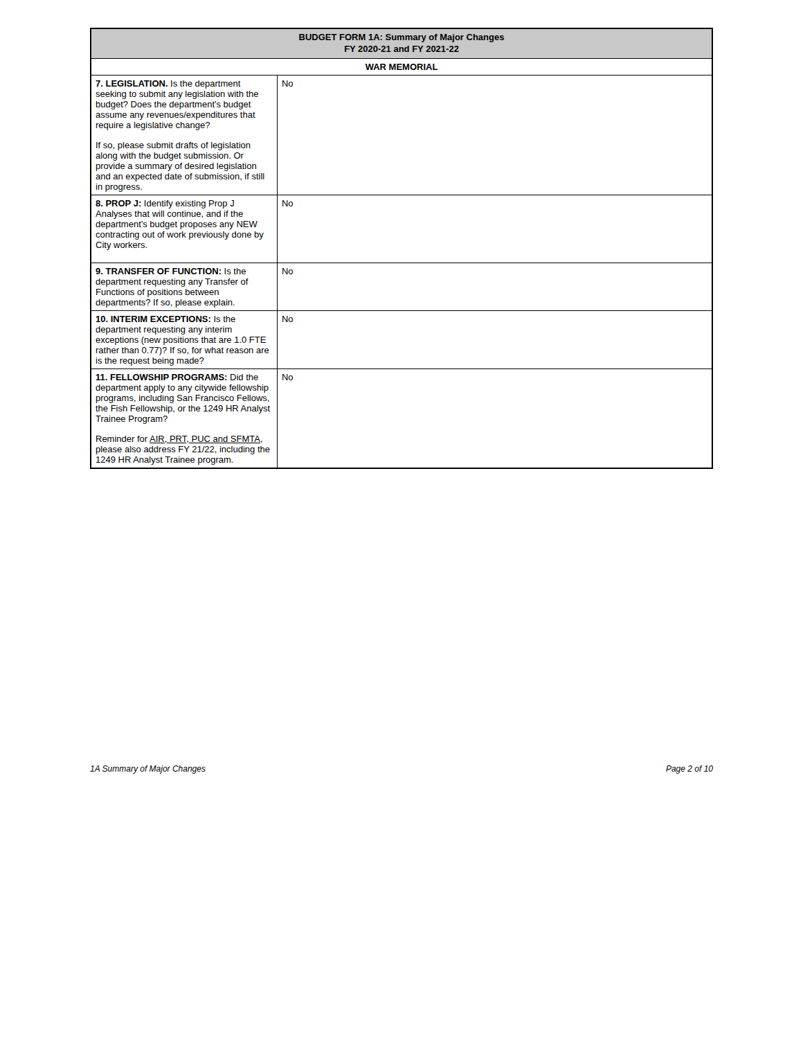| BUDGET FORM 1A: Summary of Major Changes FY 2020-21 and FY 2021-22 |
| WAR MEMORIAL |
| 7. LEGISLATION. Is the department seeking to submit any legislation with the budget? Does the department's budget assume any revenues/expenditures that require a legislative change? If so, please submit drafts of legislation along with the budget submission. Or provide a summary of desired legislation and an expected date of submission, if still in progress. | No |
| 8. PROP J: Identify existing Prop J Analyses that will continue, and if the department's budget proposes any NEW contracting out of work previously done by City workers. | No |
| 9. TRANSFER OF FUNCTION: Is the department requesting any Transfer of Functions of positions between departments? If so, please explain. | No |
| 10. INTERIM EXCEPTIONS: Is the department requesting any interim exceptions (new positions that are 1.0 FTE rather than 0.77)? If so, for what reason are is the request being made? | No |
| 11. FELLOWSHIP PROGRAMS: Did the department apply to any citywide fellowship programs, including San Francisco Fellows, the Fish Fellowship, or the 1249 HR Analyst Trainee Program? Reminder for AIR, PRT, PUC and SFMTA , please also address FY 21/22, including the 1249 HR Analyst Trainee program. | No |
1A Summary of Major Changes Page 2 of 10